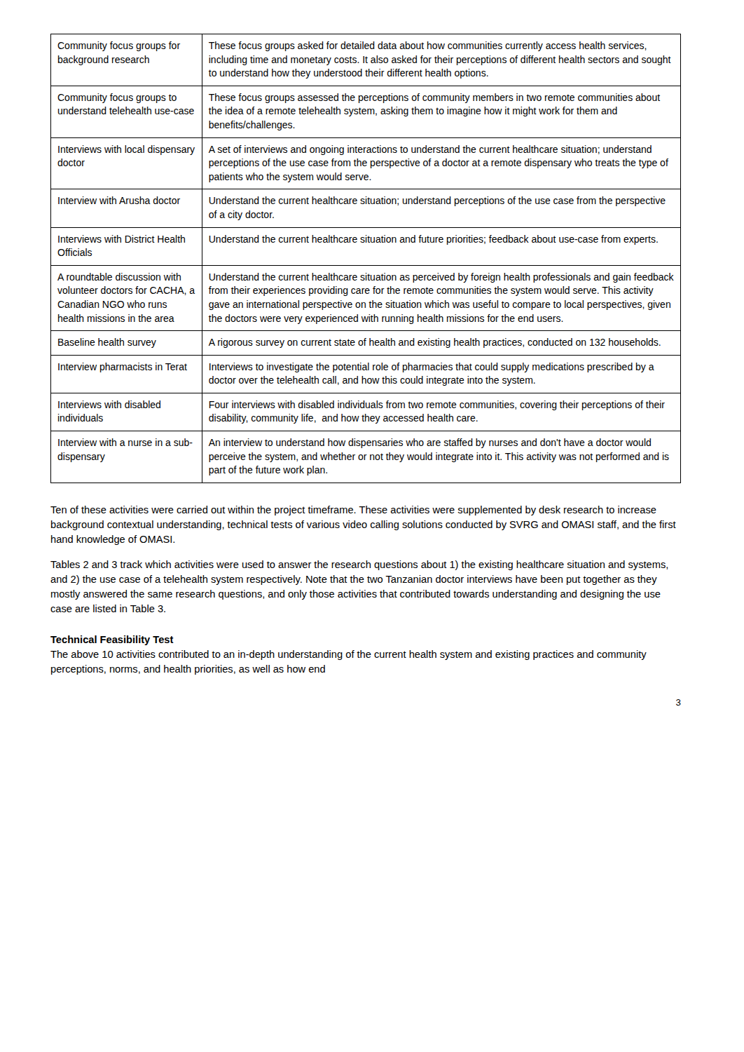| Community focus groups for background research | These focus groups asked for detailed data about how communities currently access health services, including time and monetary costs. It also asked for their perceptions of different health sectors and sought to understand how they understood their different health options. |
| Community focus groups to understand telehealth use-case | These focus groups assessed the perceptions of community members in two remote communities about the idea of a remote telehealth system, asking them to imagine how it might work for them and benefits/challenges. |
| Interviews with local dispensary doctor | A set of interviews and ongoing interactions to understand the current healthcare situation; understand perceptions of the use case from the perspective of a doctor at a remote dispensary who treats the type of patients who the system would serve. |
| Interview with Arusha doctor | Understand the current healthcare situation; understand perceptions of the use case from the perspective of a city doctor. |
| Interviews with District Health Officials | Understand the current healthcare situation and future priorities; feedback about use-case from experts. |
| A roundtable discussion with volunteer doctors for CACHA, a Canadian NGO who runs health missions in the area | Understand the current healthcare situation as perceived by foreign health professionals and gain feedback from their experiences providing care for the remote communities the system would serve. This activity gave an international perspective on the situation which was useful to compare to local perspectives, given the doctors were very experienced with running health missions for the end users. |
| Baseline health survey | A rigorous survey on current state of health and existing health practices, conducted on 132 households. |
| Interview pharmacists in Terat | Interviews to investigate the potential role of pharmacies that could supply medications prescribed by a doctor over the telehealth call, and how this could integrate into the system. |
| Interviews with disabled individuals | Four interviews with disabled individuals from two remote communities, covering their perceptions of their disability, community life, and how they accessed health care. |
| Interview with a nurse in a sub-dispensary | An interview to understand how dispensaries who are staffed by nurses and don't have a doctor would perceive the system, and whether or not they would integrate into it. This activity was not performed and is part of the future work plan. |
Ten of these activities were carried out within the project timeframe. These activities were supplemented by desk research to increase background contextual understanding, technical tests of various video calling solutions conducted by SVRG and OMASI staff, and the first hand knowledge of OMASI.
Tables 2 and 3 track which activities were used to answer the research questions about 1) the existing healthcare situation and systems, and 2) the use case of a telehealth system respectively. Note that the two Tanzanian doctor interviews have been put together as they mostly answered the same research questions, and only those activities that contributed towards understanding and designing the use case are listed in Table 3.
Technical Feasibility Test
The above 10 activities contributed to an in-depth understanding of the current health system and existing practices and community perceptions, norms, and health priorities, as well as how end
3